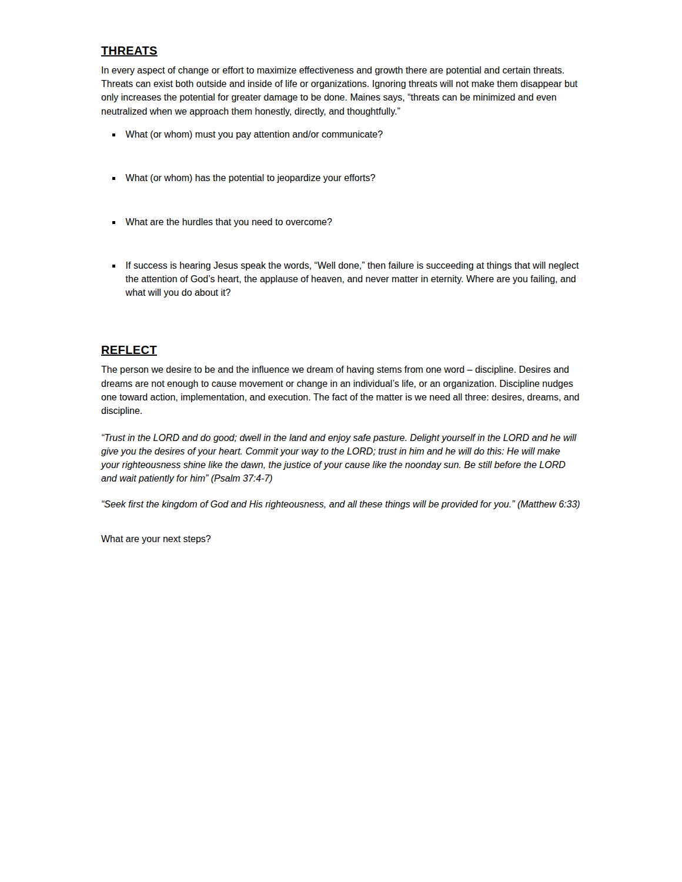THREATS
In every aspect of change or effort to maximize effectiveness and growth there are potential and certain threats. Threats can exist both outside and inside of life or organizations. Ignoring threats will not make them disappear but only increases the potential for greater damage to be done. Maines says, “threats can be minimized and even neutralized when we approach them honestly, directly, and thoughtfully.”
What (or whom) must you pay attention and/or communicate?
What (or whom) has the potential to jeopardize your efforts?
What are the hurdles that you need to overcome?
If success is hearing Jesus speak the words, “Well done,” then failure is succeeding at things that will neglect the attention of God’s heart, the applause of heaven, and never matter in eternity. Where are you failing, and what will you do about it?
REFLECT
The person we desire to be and the influence we dream of having stems from one word – discipline. Desires and dreams are not enough to cause movement or change in an individual’s life, or an organization. Discipline nudges one toward action, implementation, and execution. The fact of the matter is we need all three: desires, dreams, and discipline.
“Trust in the LORD and do good; dwell in the land and enjoy safe pasture. Delight yourself in the LORD and he will give you the desires of your heart. Commit your way to the LORD; trust in him and he will do this: He will make your righteousness shine like the dawn, the justice of your cause like the noonday sun. Be still before the LORD and wait patiently for him” (Psalm 37:4-7)
“Seek first the kingdom of God and His righteousness, and all these things will be provided for you.” (Matthew 6:33)
What are your next steps?